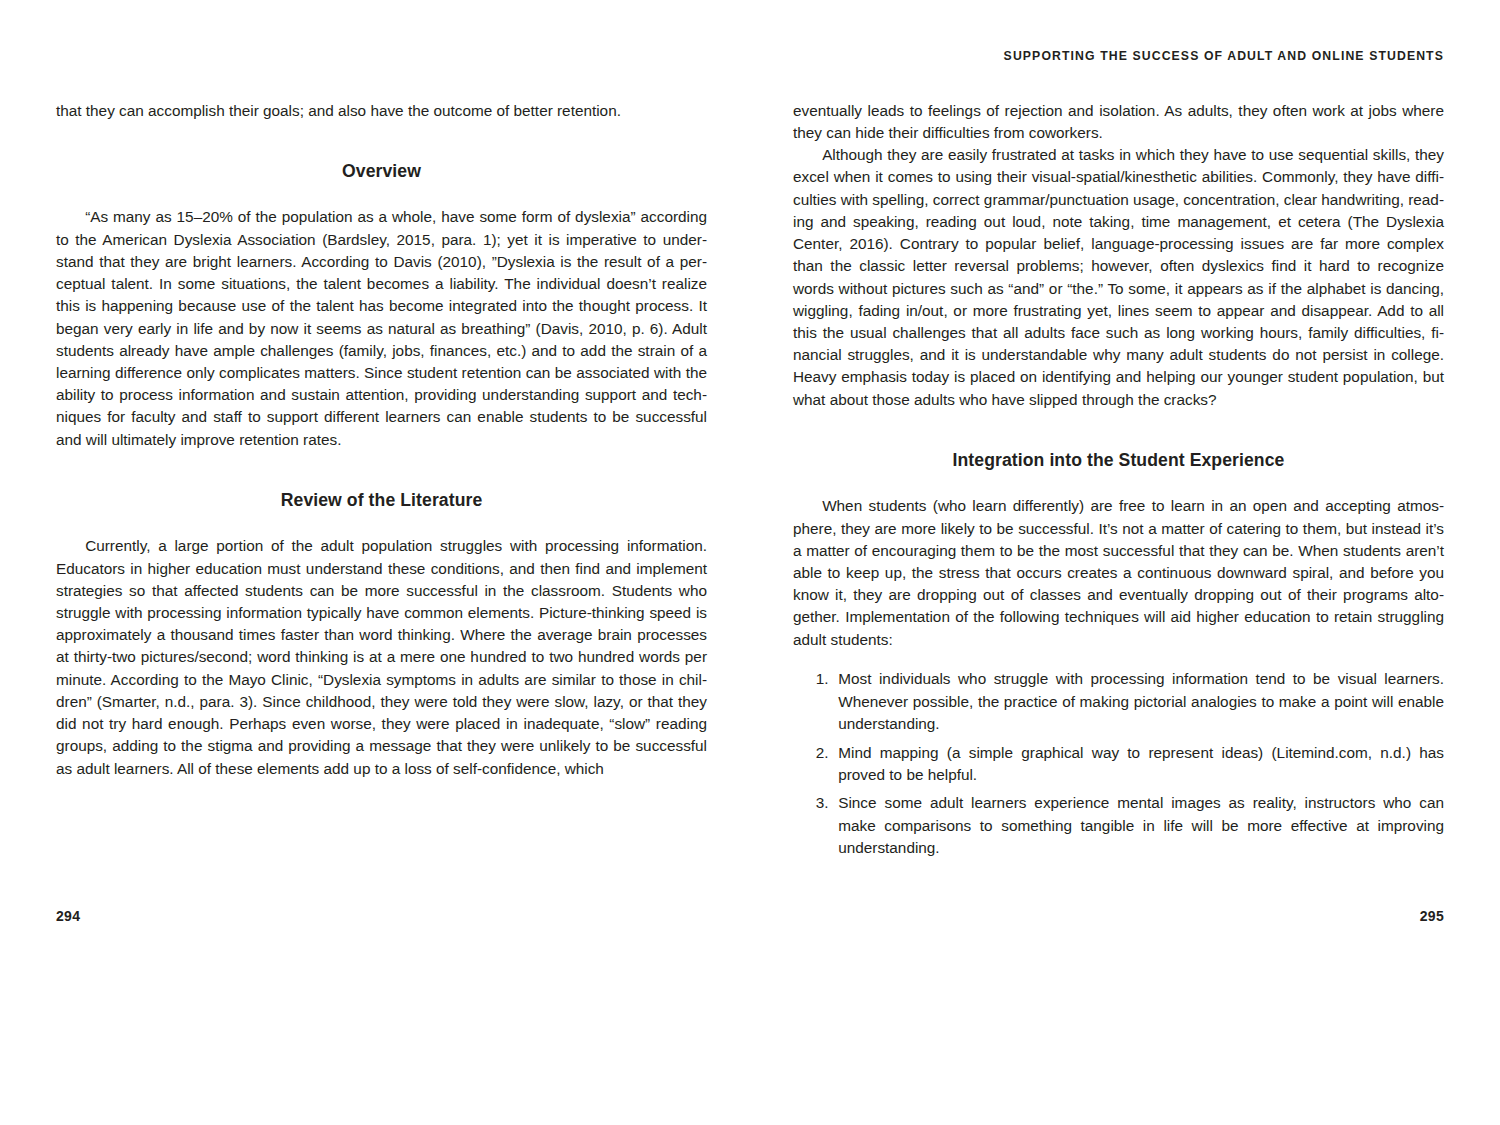Supporting the Success of Adult and Online Students
that they can accomplish their goals; and also have the outcome of better retention.
Overview
“As many as 15–20% of the population as a whole, have some form of dyslexia” according to the American Dyslexia Association (Bardsley, 2015, para. 1); yet it is imperative to understand that they are bright learners. According to Davis (2010), ”Dyslexia is the result of a perceptual talent. In some situations, the talent becomes a liability. The individual doesn’t realize this is happening because use of the talent has become integrated into the thought process. It began very early in life and by now it seems as natural as breathing” (Davis, 2010, p. 6). Adult students already have ample challenges (family, jobs, finances, etc.) and to add the strain of a learning difference only complicates matters. Since student retention can be associated with the ability to process information and sustain attention, providing understanding support and techniques for faculty and staff to support different learners can enable students to be successful and will ultimately improve retention rates.
Review of the Literature
Currently, a large portion of the adult population struggles with processing information. Educators in higher education must understand these conditions, and then find and implement strategies so that affected students can be more successful in the classroom. Students who struggle with processing information typically have common elements. Picture-thinking speed is approximately a thousand times faster than word thinking. Where the average brain processes at thirty-two pictures/second; word thinking is at a mere one hundred to two hundred words per minute. According to the Mayo Clinic, “Dyslexia symptoms in adults are similar to those in children” (Smarter, n.d., para. 3). Since childhood, they were told they were slow, lazy, or that they did not try hard enough. Perhaps even worse, they were placed in inadequate, “slow” reading groups, adding to the stigma and providing a message that they were unlikely to be successful as adult learners. All of these elements add up to a loss of self-confidence, which
eventually leads to feelings of rejection and isolation. As adults, they often work at jobs where they can hide their difficulties from coworkers.
Although they are easily frustrated at tasks in which they have to use sequential skills, they excel when it comes to using their visual-spatial/kinesthetic abilities. Commonly, they have difficulties with spelling, correct grammar/punctuation usage, concentration, clear handwriting, reading and speaking, reading out loud, note taking, time management, et cetera (The Dyslexia Center, 2016). Contrary to popular belief, language-processing issues are far more complex than the classic letter reversal problems; however, often dyslexics find it hard to recognize words without pictures such as “and” or “the.” To some, it appears as if the alphabet is dancing, wiggling, fading in/out, or more frustrating yet, lines seem to appear and disappear. Add to all this the usual challenges that all adults face such as long working hours, family difficulties, financial struggles, and it is understandable why many adult students do not persist in college. Heavy emphasis today is placed on identifying and helping our younger student population, but what about those adults who have slipped through the cracks?
Integration into the Student Experience
When students (who learn differently) are free to learn in an open and accepting atmosphere, they are more likely to be successful. It’s not a matter of catering to them, but instead it’s a matter of encouraging them to be the most successful that they can be. When students aren’t able to keep up, the stress that occurs creates a continuous downward spiral, and before you know it, they are dropping out of classes and eventually dropping out of their programs altogether. Implementation of the following techniques will aid higher education to retain struggling adult students:
Most individuals who struggle with processing information tend to be visual learners. Whenever possible, the practice of making pictorial analogies to make a point will enable understanding.
Mind mapping (a simple graphical way to represent ideas) (Litemind.com, n.d.) has proved to be helpful.
Since some adult learners experience mental images as reality, instructors who can make comparisons to something tangible in life will be more effective at improving understanding.
294 295